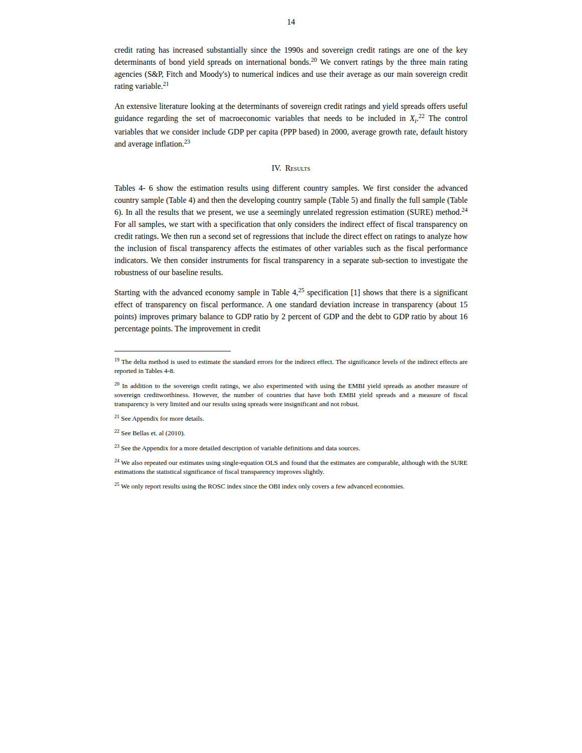14
credit rating has increased substantially since the 1990s and sovereign credit ratings are one of the key determinants of bond yield spreads on international bonds.20 We convert ratings by the three main rating agencies (S&P, Fitch and Moody's) to numerical indices and use their average as our main sovereign credit rating variable.21
An extensive literature looking at the determinants of sovereign credit ratings and yield spreads offers useful guidance regarding the set of macroeconomic variables that needs to be included in Xi.22 The control variables that we consider include GDP per capita (PPP based) in 2000, average growth rate, default history and average inflation.23
IV. Results
Tables 4- 6 show the estimation results using different country samples. We first consider the advanced country sample (Table 4) and then the developing country sample (Table 5) and finally the full sample (Table 6). In all the results that we present, we use a seemingly unrelated regression estimation (SURE) method.24 For all samples, we start with a specification that only considers the indirect effect of fiscal transparency on credit ratings. We then run a second set of regressions that include the direct effect on ratings to analyze how the inclusion of fiscal transparency affects the estimates of other variables such as the fiscal performance indicators. We then consider instruments for fiscal transparency in a separate sub-section to investigate the robustness of our baseline results.
Starting with the advanced economy sample in Table 4,25 specification [1] shows that there is a significant effect of transparency on fiscal performance. A one standard deviation increase in transparency (about 15 points) improves primary balance to GDP ratio by 2 percent of GDP and the debt to GDP ratio by about 16 percentage points. The improvement in credit
19 The delta method is used to estimate the standard errors for the indirect effect. The significance levels of the indirect effects are reported in Tables 4-8.
20 In addition to the sovereign credit ratings, we also experimented with using the EMBI yield spreads as another measure of sovereign creditworthiness. However, the number of countries that have both EMBI yield spreads and a measure of fiscal transparency is very limited and our results using spreads were insignificant and not robust.
21 See Appendix for more details.
22 See Bellas et. al (2010).
23 See the Appendix for a more detailed description of variable definitions and data sources.
24 We also repeated our estimates using single-equation OLS and found that the estimates are comparable, although with the SURE estimations the statistical significance of fiscal transparency improves slightly.
25 We only report results using the ROSC index since the OBI index only covers a few advanced economies.